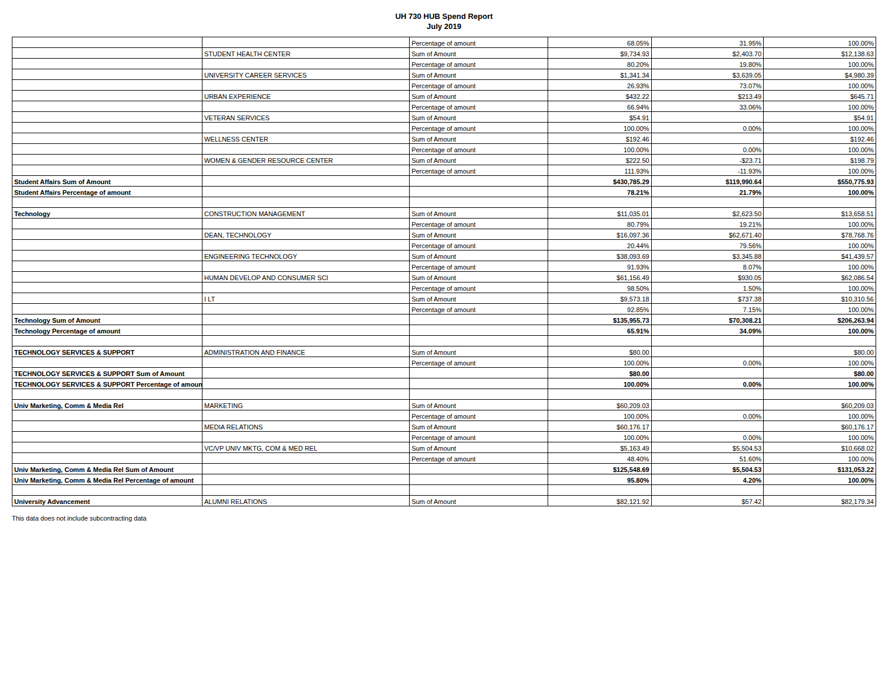UH 730 HUB Spend Report
July 2019
| | | Percentage of amount | 68.05% | 31.95% | 100.00% |
| | STUDENT HEALTH CENTER | Sum of Amount | $9,734.93 | $2,403.70 | $12,138.63 |
| | | Percentage of amount | 80.20% | 19.80% | 100.00% |
| | UNIVERSITY CAREER SERVICES | Sum of Amount | $1,341.34 | $3,639.05 | $4,980.39 |
| | | Percentage of amount | 26.93% | 73.07% | 100.00% |
| | URBAN EXPERIENCE | Sum of Amount | $432.22 | $213.49 | $645.71 |
| | | Percentage of amount | 66.94% | 33.06% | 100.00% |
| | VETERAN SERVICES | Sum of Amount | $54.91 | | $54.91 |
| | | Percentage of amount | 100.00% | 0.00% | 100.00% |
| | WELLNESS CENTER | Sum of Amount | $192.46 | | $192.46 |
| | | Percentage of amount | 100.00% | 0.00% | 100.00% |
| | WOMEN & GENDER RESOURCE CENTER | Sum of Amount | $222.50 | -$23.71 | $198.79 |
| | | Percentage of amount | 111.93% | -11.93% | 100.00% |
| Student Affairs Sum of Amount | | | $430,785.29 | $119,990.64 | $550,775.93 |
| Student Affairs Percentage of amount | | | 78.21% | 21.79% | 100.00% |
| Technology | CONSTRUCTION MANAGEMENT | Sum of Amount | $11,035.01 | $2,623.50 | $13,658.51 |
| | | Percentage of amount | 80.79% | 19.21% | 100.00% |
| | DEAN, TECHNOLOGY | Sum of Amount | $16,097.36 | $62,671.40 | $78,768.76 |
| | | Percentage of amount | 20.44% | 79.56% | 100.00% |
| | ENGINEERING TECHNOLOGY | Sum of Amount | $38,093.69 | $3,345.88 | $41,439.57 |
| | | Percentage of amount | 91.93% | 8.07% | 100.00% |
| | HUMAN DEVELOP AND CONSUMER SCI | Sum of Amount | $61,156.49 | $930.05 | $62,086.54 |
| | | Percentage of amount | 98.50% | 1.50% | 100.00% |
| | I LT | Sum of Amount | $9,573.18 | $737.38 | $10,310.56 |
| | | Percentage of amount | 92.85% | 7.15% | 100.00% |
| Technology Sum of Amount | | | $135,955.73 | $70,308.21 | $206,263.94 |
| Technology Percentage of amount | | | 65.91% | 34.09% | 100.00% |
| TECHNOLOGY SERVICES & SUPPORT | ADMINISTRATION AND FINANCE | Sum of Amount | $80.00 | | $80.00 |
| | | Percentage of amount | 100.00% | 0.00% | 100.00% |
| TECHNOLOGY SERVICES & SUPPORT Sum of Amount | | | $80.00 | | $80.00 |
| TECHNOLOGY SERVICES & SUPPORT Percentage of amount | | | 100.00% | 0.00% | 100.00% |
| Univ Marketing, Comm & Media Rel | MARKETING | Sum of Amount | $60,209.03 | | $60,209.03 |
| | | Percentage of amount | 100.00% | 0.00% | 100.00% |
| | MEDIA RELATIONS | Sum of Amount | $60,176.17 | | $60,176.17 |
| | | Percentage of amount | 100.00% | 0.00% | 100.00% |
| | VC/VP UNIV MKTG, COM & MED REL | Sum of Amount | $5,163.49 | $5,504.53 | $10,668.02 |
| | | Percentage of amount | 48.40% | 51.60% | 100.00% |
| Univ Marketing, Comm & Media Rel Sum of Amount | | | $125,548.69 | $5,504.53 | $131,053.22 |
| Univ Marketing, Comm & Media Rel Percentage of amount | | | 95.80% | 4.20% | 100.00% |
| University Advancement | ALUMNI RELATIONS | Sum of Amount | $82,121.92 | $57.42 | $82,179.34 |
This data does not include subcontracting data